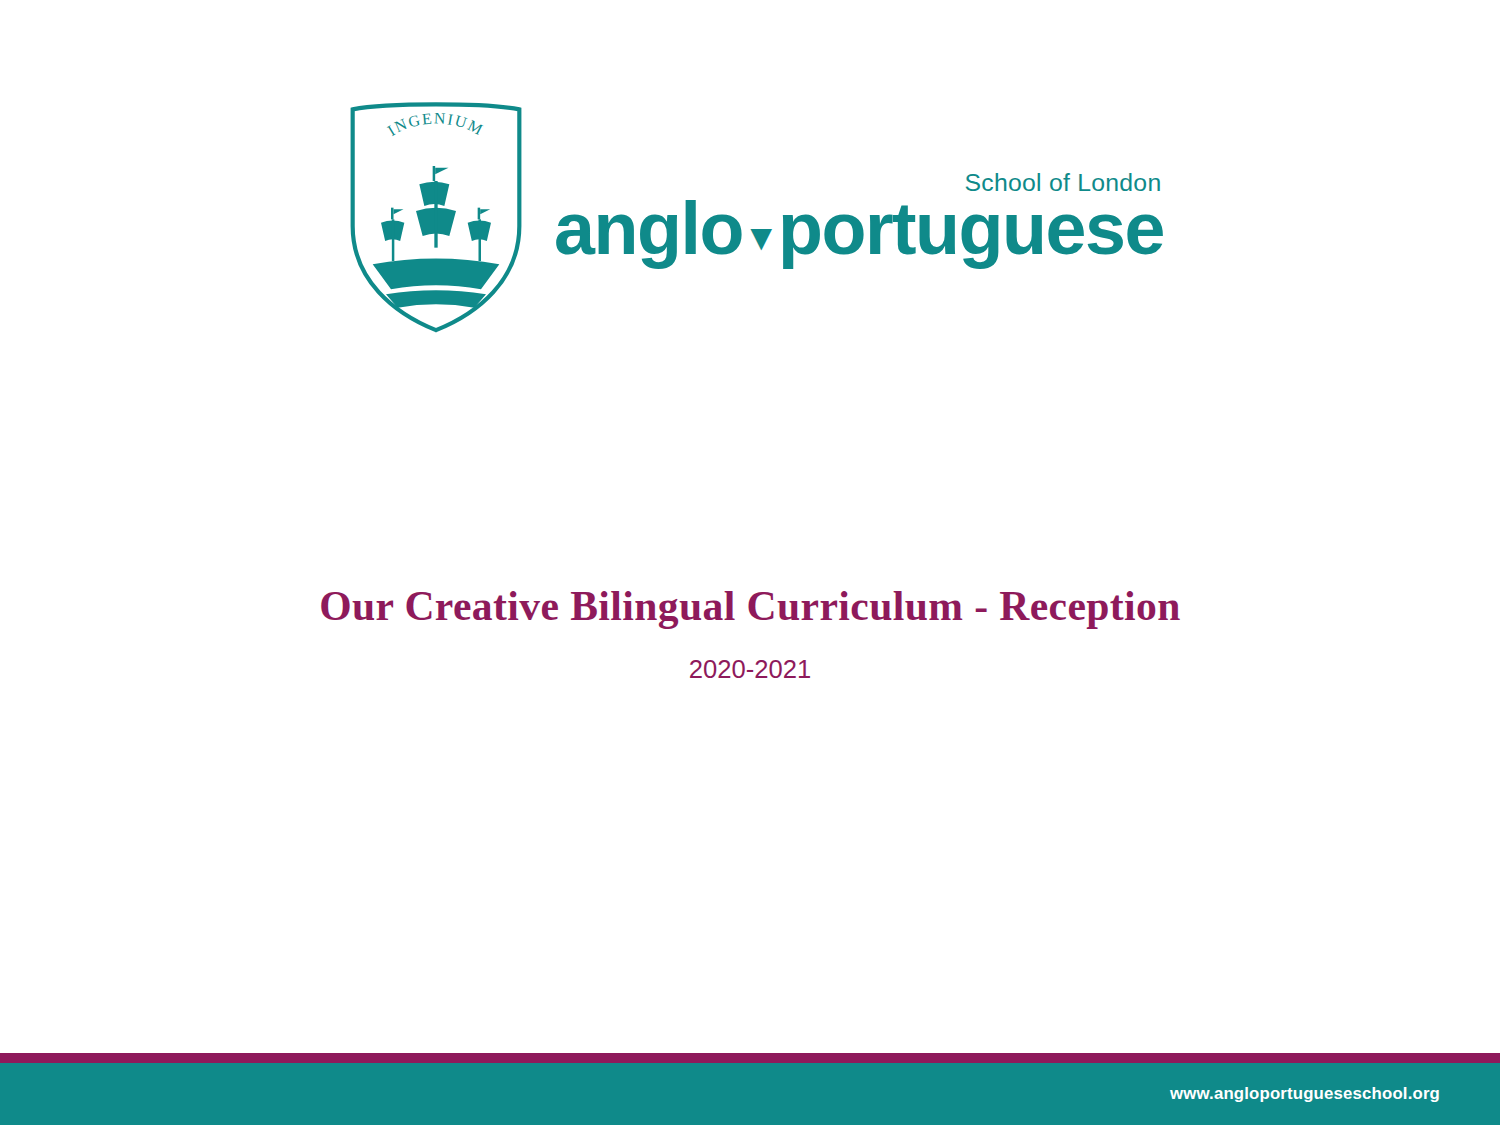INGENIUM
School of London anglo▼portuguese
Our Creative Bilingual Curriculum - Reception
2020-2021
www.angloportugueseschool.org